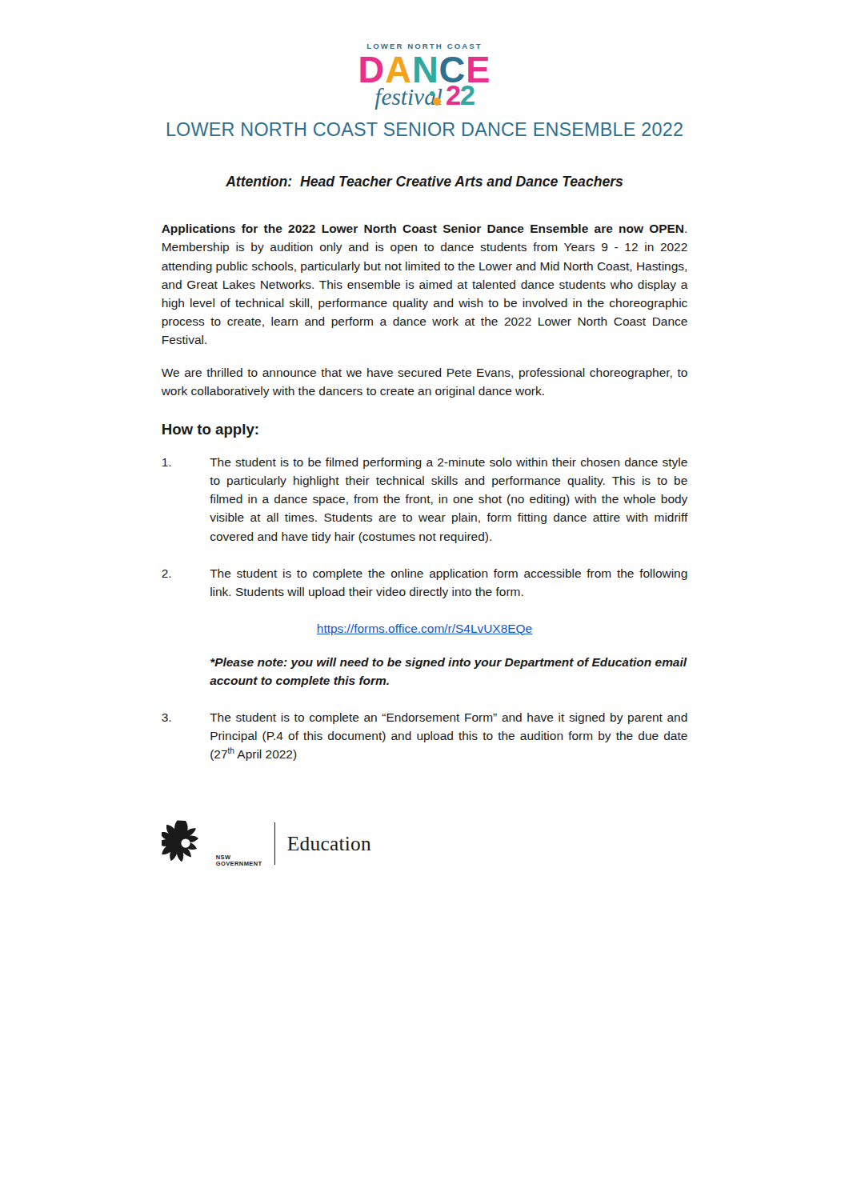LOWER NORTH COAST
DANCE
festival 22
LOWER NORTH COAST SENIOR DANCE ENSEMBLE 2022
Attention: Head Teacher Creative Arts and Dance Teachers
Applications for the 2022 Lower North Coast Senior Dance Ensemble are now OPEN. Membership is by audition only and is open to dance students from Years 9 - 12 in 2022 attending public schools, particularly but not limited to the Lower and Mid North Coast, Hastings, and Great Lakes Networks. This ensemble is aimed at talented dance students who display a high level of technical skill, performance quality and wish to be involved in the choreographic process to create, learn and perform a dance work at the 2022 Lower North Coast Dance Festival.
We are thrilled to announce that we have secured Pete Evans, professional choreographer, to work collaboratively with the dancers to create an original dance work.
How to apply:
The student is to be filmed performing a 2-minute solo within their chosen dance style to particularly highlight their technical skills and performance quality. This is to be filmed in a dance space, from the front, in one shot (no editing) with the whole body visible at all times. Students are to wear plain, form fitting dance attire with midriff covered and have tidy hair (costumes not required).
The student is to complete the online application form accessible from the following link. Students will upload their video directly into the form.
https://forms.office.com/r/S4LvUX8EQe
*Please note: you will need to be signed into your Department of Education email account to complete this form.
The student is to complete an “Endorsement Form” and have it signed by parent and Principal (P.4 of this document) and upload this to the audition form by the due date (27th April 2022)
NSW
GOVERNMENT
Education